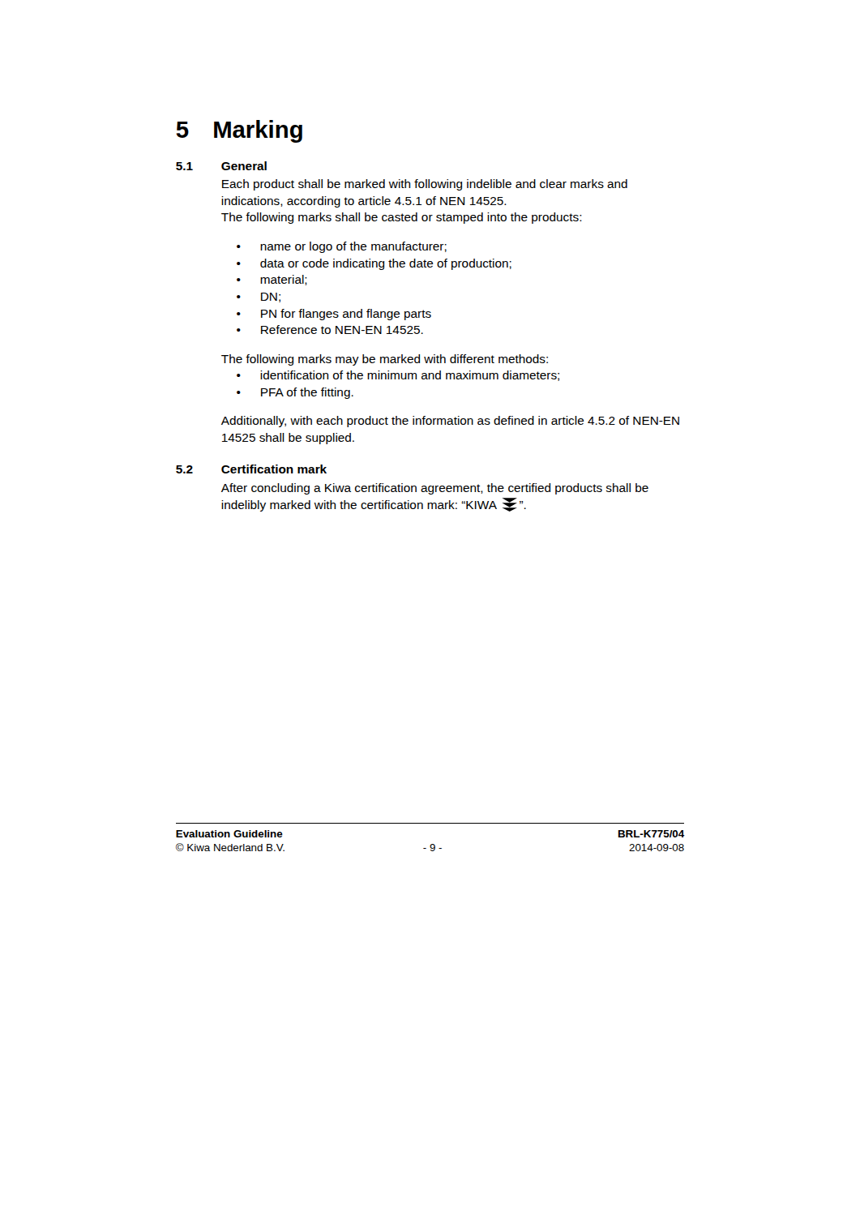5 Marking
5.1 General
Each product shall be marked with following indelible and clear marks and indications, according to article 4.5.1 of NEN 14525.
The following marks shall be casted or stamped into the products:
name or logo of the manufacturer;
data or code indicating the date of production;
material;
DN;
PN for flanges and flange parts
Reference to NEN-EN 14525.
The following marks may be marked with different methods:
identification of the minimum and maximum diameters;
PFA of the fitting.
Additionally, with each product the information as defined in article 4.5.2 of NEN-EN 14525 shall be supplied.
5.2 Certification mark
After concluding a Kiwa certification agreement, the certified products shall be indelibly marked with the certification mark: “KIWA ”.
| Evaluation Guideline | | BRL-K775/04 |
| © Kiwa Nederland B.V. | - 9 - | 2014-09-08 |